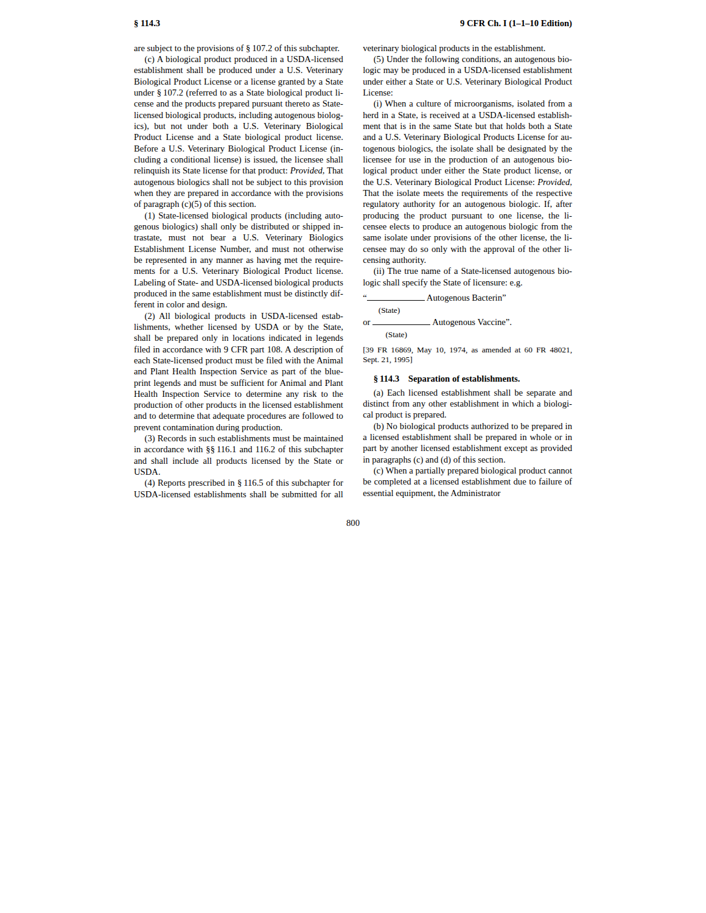§ 114.3 9 CFR Ch. I (1–1–10 Edition)
are subject to the provisions of § 107.2 of this subchapter.
(c) A biological product produced in a USDA-licensed establishment shall be produced under a U.S. Veterinary Biological Product License or a license granted by a State under § 107.2 (referred to as a State biological product license and the products prepared pursuant thereto as State-licensed biological products, including autogenous biologics), but not under both a U.S. Veterinary Biological Product License and a State biological product license. Before a U.S. Veterinary Biological Product License (including a conditional license) is issued, the licensee shall relinquish its State license for that product: Provided, That autogenous biologics shall not be subject to this provision when they are prepared in accordance with the provisions of paragraph (c)(5) of this section.
(1) State-licensed biological products (including autogenous biologics) shall only be distributed or shipped intrastate, must not bear a U.S. Veterinary Biologics Establishment License Number, and must not otherwise be represented in any manner as having met the requirements for a U.S. Veterinary Biological Product license. Labeling of State- and USDA-licensed biological products produced in the same establishment must be distinctly different in color and design.
(2) All biological products in USDA-licensed establishments, whether licensed by USDA or by the State, shall be prepared only in locations indicated in legends filed in accordance with 9 CFR part 108. A description of each State-licensed product must be filed with the Animal and Plant Health Inspection Service as part of the blueprint legends and must be sufficient for Animal and Plant Health Inspection Service to determine any risk to the production of other products in the licensed establishment and to determine that adequate procedures are followed to prevent contamination during production.
(3) Records in such establishments must be maintained in accordance with §§ 116.1 and 116.2 of this subchapter and shall include all products licensed by the State or USDA.
(4) Reports prescribed in § 116.5 of this subchapter for USDA-licensed establishments shall be submitted for all veterinary biological products in the establishment.
(5) Under the following conditions, an autogenous biologic may be produced in a USDA-licensed establishment under either a State or U.S. Veterinary Biological Product License:
(i) When a culture of microorganisms, isolated from a herd in a State, is received at a USDA-licensed establishment that is in the same State but that holds both a State and a U.S. Veterinary Biological Products License for autogenous biologics, the isolate shall be designated by the licensee for use in the production of an autogenous biological product under either the State product license, or the U.S. Veterinary Biological Product License: Provided, That the isolate meets the requirements of the respective regulatory authority for an autogenous biologic. If, after producing the product pursuant to one license, the licensee elects to produce an autogenous biologic from the same isolate under provisions of the other license, the licensee may do so only with the approval of the other licensing authority.
(ii) The true name of a State-licensed autogenous biologic shall specify the State of licensure: e.g.
“ Autogenous Bacterin” (State) or Autogenous Vaccine”. (State)
[39 FR 16869, May 10, 1974, as amended at 60 FR 48021, Sept. 21, 1995]
§ 114.3 Separation of establishments.
(a) Each licensed establishment shall be separate and distinct from any other establishment in which a biological product is prepared.
(b) No biological products authorized to be prepared in a licensed establishment shall be prepared in whole or in part by another licensed establishment except as provided in paragraphs (c) and (d) of this section.
(c) When a partially prepared biological product cannot be completed at a licensed establishment due to failure of essential equipment, the Administrator
800